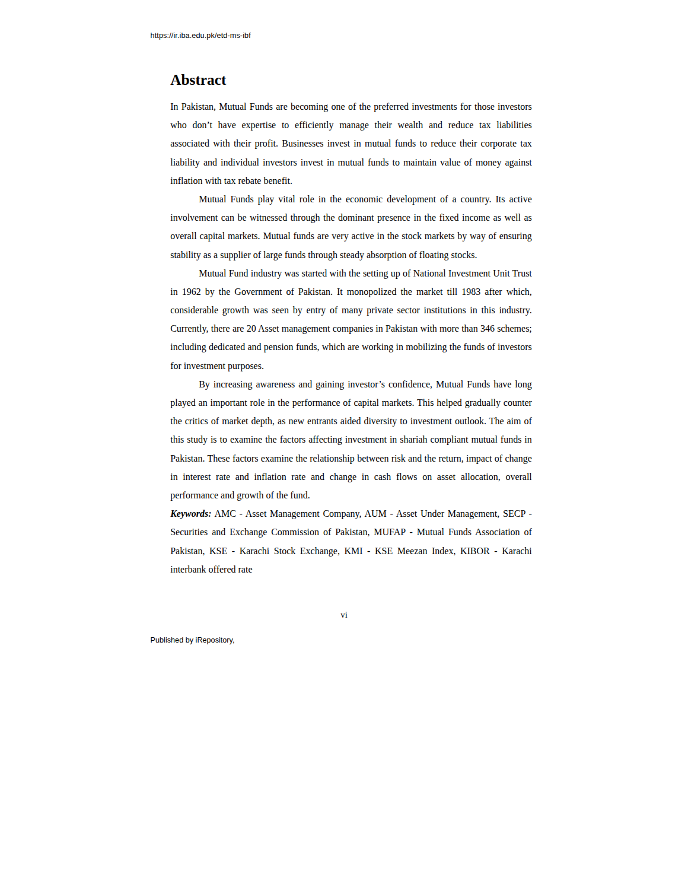https://ir.iba.edu.pk/etd-ms-ibf
Abstract
In Pakistan, Mutual Funds are becoming one of the preferred investments for those investors who don’t have expertise to efficiently manage their wealth and reduce tax liabilities associated with their profit. Businesses invest in mutual funds to reduce their corporate tax liability and individual investors invest in mutual funds to maintain value of money against inflation with tax rebate benefit.
Mutual Funds play vital role in the economic development of a country. Its active involvement can be witnessed through the dominant presence in the fixed income as well as overall capital markets. Mutual funds are very active in the stock markets by way of ensuring stability as a supplier of large funds through steady absorption of floating stocks.
Mutual Fund industry was started with the setting up of National Investment Unit Trust in 1962 by the Government of Pakistan. It monopolized the market till 1983 after which, considerable growth was seen by entry of many private sector institutions in this industry. Currently, there are 20 Asset management companies in Pakistan with more than 346 schemes; including dedicated and pension funds, which are working in mobilizing the funds of investors for investment purposes.
By increasing awareness and gaining investor’s confidence, Mutual Funds have long played an important role in the performance of capital markets. This helped gradually counter the critics of market depth, as new entrants aided diversity to investment outlook. The aim of this study is to examine the factors affecting investment in shariah compliant mutual funds in Pakistan. These factors examine the relationship between risk and the return, impact of change in interest rate and inflation rate and change in cash flows on asset allocation, overall performance and growth of the fund.
Keywords: AMC - Asset Management Company, AUM - Asset Under Management, SECP - Securities and Exchange Commission of Pakistan, MUFAP - Mutual Funds Association of Pakistan, KSE - Karachi Stock Exchange, KMI - KSE Meezan Index, KIBOR - Karachi interbank offered rate
vi
Published by iRepository,